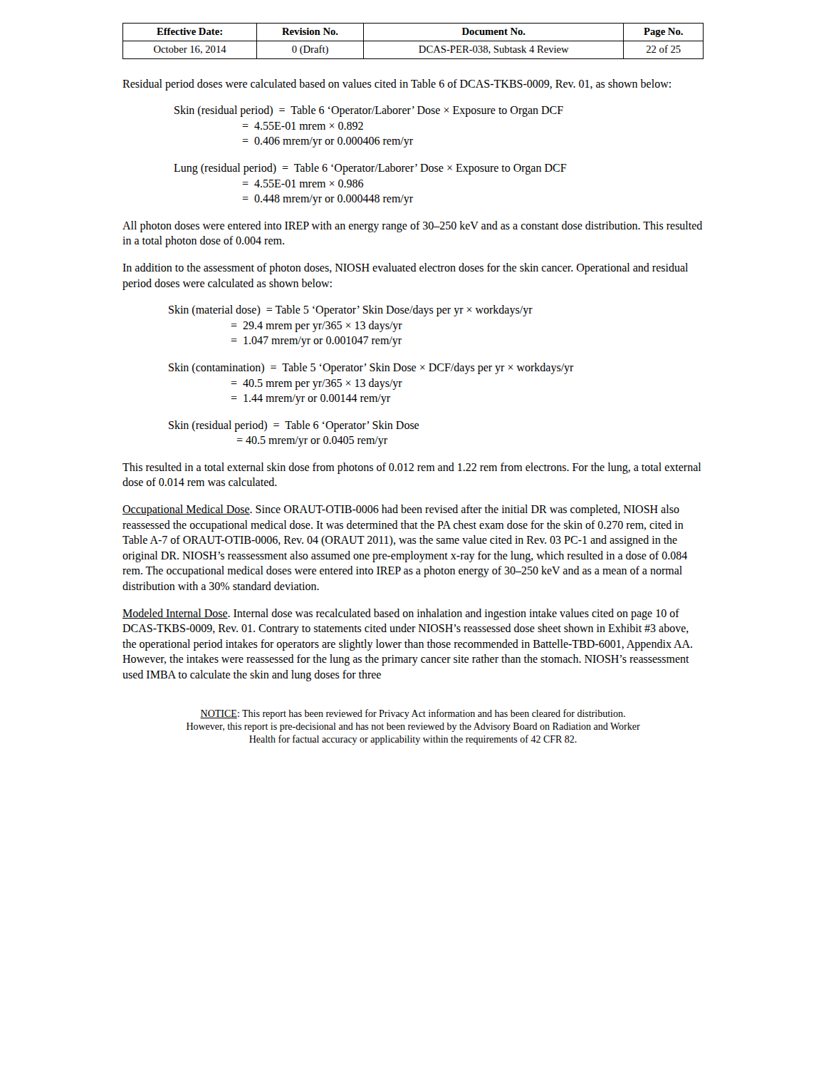| Effective Date: | Revision No. | Document No. | Page No. |
| --- | --- | --- | --- |
| October 16, 2014 | 0 (Draft) | DCAS-PER-038, Subtask 4 Review | 22 of 25 |
Residual period doses were calculated based on values cited in Table 6 of DCAS-TKBS-0009, Rev. 01, as shown below:
Skin (residual period) = Table 6 ‘Operator/Laborer’ Dose × Exposure to Organ DCF
= 4.55E-01 mrem × 0.892
= 0.406 mrem/yr or 0.000406 rem/yr
Lung (residual period) = Table 6 ‘Operator/Laborer’ Dose × Exposure to Organ DCF
= 4.55E-01 mrem × 0.986
= 0.448 mrem/yr or 0.000448 rem/yr
All photon doses were entered into IREP with an energy range of 30–250 keV and as a constant dose distribution. This resulted in a total photon dose of 0.004 rem.
In addition to the assessment of photon doses, NIOSH evaluated electron doses for the skin cancer. Operational and residual period doses were calculated as shown below:
Skin (material dose) = Table 5 ‘Operator’ Skin Dose/days per yr × workdays/yr
= 29.4 mrem per yr/365 × 13 days/yr
= 1.047 mrem/yr or 0.001047 rem/yr
Skin (contamination) = Table 5 ‘Operator’ Skin Dose × DCF/days per yr × workdays/yr
= 40.5 mrem per yr/365 × 13 days/yr
= 1.44 mrem/yr or 0.00144 rem/yr
Skin (residual period) = Table 6 ‘Operator’ Skin Dose
= 40.5 mrem/yr or 0.0405 rem/yr
This resulted in a total external skin dose from photons of 0.012 rem and 1.22 rem from electrons. For the lung, a total external dose of 0.014 rem was calculated.
Occupational Medical Dose. Since ORAUT-OTIB-0006 had been revised after the initial DR was completed, NIOSH also reassessed the occupational medical dose. It was determined that the PA chest exam dose for the skin of 0.270 rem, cited in Table A-7 of ORAUT-OTIB-0006, Rev. 04 (ORAUT 2011), was the same value cited in Rev. 03 PC-1 and assigned in the original DR. NIOSH’s reassessment also assumed one pre-employment x-ray for the lung, which resulted in a dose of 0.084 rem. The occupational medical doses were entered into IREP as a photon energy of 30–250 keV and as a mean of a normal distribution with a 30% standard deviation.
Modeled Internal Dose. Internal dose was recalculated based on inhalation and ingestion intake values cited on page 10 of DCAS-TKBS-0009, Rev. 01. Contrary to statements cited under NIOSH’s reassessed dose sheet shown in Exhibit #3 above, the operational period intakes for operators are slightly lower than those recommended in Battelle-TBD-6001, Appendix AA. However, the intakes were reassessed for the lung as the primary cancer site rather than the stomach. NIOSH’s reassessment used IMBA to calculate the skin and lung doses for three
NOTICE: This report has been reviewed for Privacy Act information and has been cleared for distribution.
However, this report is pre-decisional and has not been reviewed by the Advisory Board on Radiation and Worker
Health for factual accuracy or applicability within the requirements of 42 CFR 82.